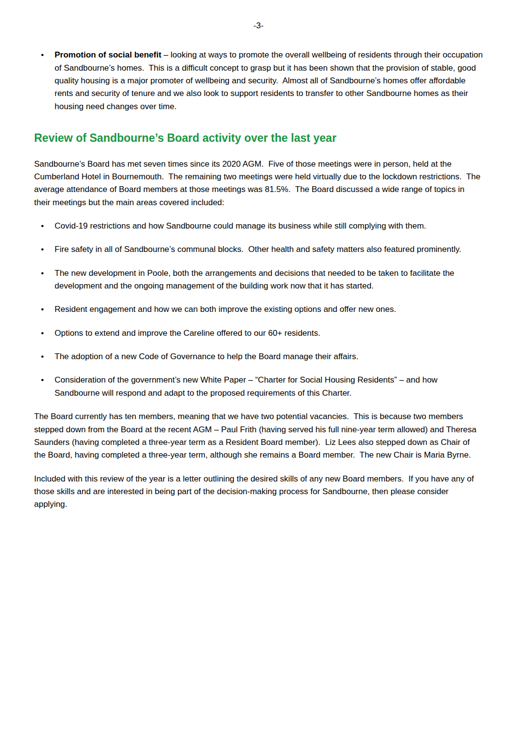-3-
Promotion of social benefit – looking at ways to promote the overall wellbeing of residents through their occupation of Sandbourne’s homes. This is a difficult concept to grasp but it has been shown that the provision of stable, good quality housing is a major promoter of wellbeing and security. Almost all of Sandbourne’s homes offer affordable rents and security of tenure and we also look to support residents to transfer to other Sandbourne homes as their housing need changes over time.
Review of Sandbourne’s Board activity over the last year
Sandbourne’s Board has met seven times since its 2020 AGM. Five of those meetings were in person, held at the Cumberland Hotel in Bournemouth. The remaining two meetings were held virtually due to the lockdown restrictions. The average attendance of Board members at those meetings was 81.5%. The Board discussed a wide range of topics in their meetings but the main areas covered included:
Covid-19 restrictions and how Sandbourne could manage its business while still complying with them.
Fire safety in all of Sandbourne’s communal blocks. Other health and safety matters also featured prominently.
The new development in Poole, both the arrangements and decisions that needed to be taken to facilitate the development and the ongoing management of the building work now that it has started.
Resident engagement and how we can both improve the existing options and offer new ones.
Options to extend and improve the Careline offered to our 60+ residents.
The adoption of a new Code of Governance to help the Board manage their affairs.
Consideration of the government’s new White Paper – “Charter for Social Housing Residents” – and how Sandbourne will respond and adapt to the proposed requirements of this Charter.
The Board currently has ten members, meaning that we have two potential vacancies. This is because two members stepped down from the Board at the recent AGM – Paul Frith (having served his full nine-year term allowed) and Theresa Saunders (having completed a three-year term as a Resident Board member). Liz Lees also stepped down as Chair of the Board, having completed a three-year term, although she remains a Board member. The new Chair is Maria Byrne.
Included with this review of the year is a letter outlining the desired skills of any new Board members. If you have any of those skills and are interested in being part of the decision-making process for Sandbourne, then please consider applying.